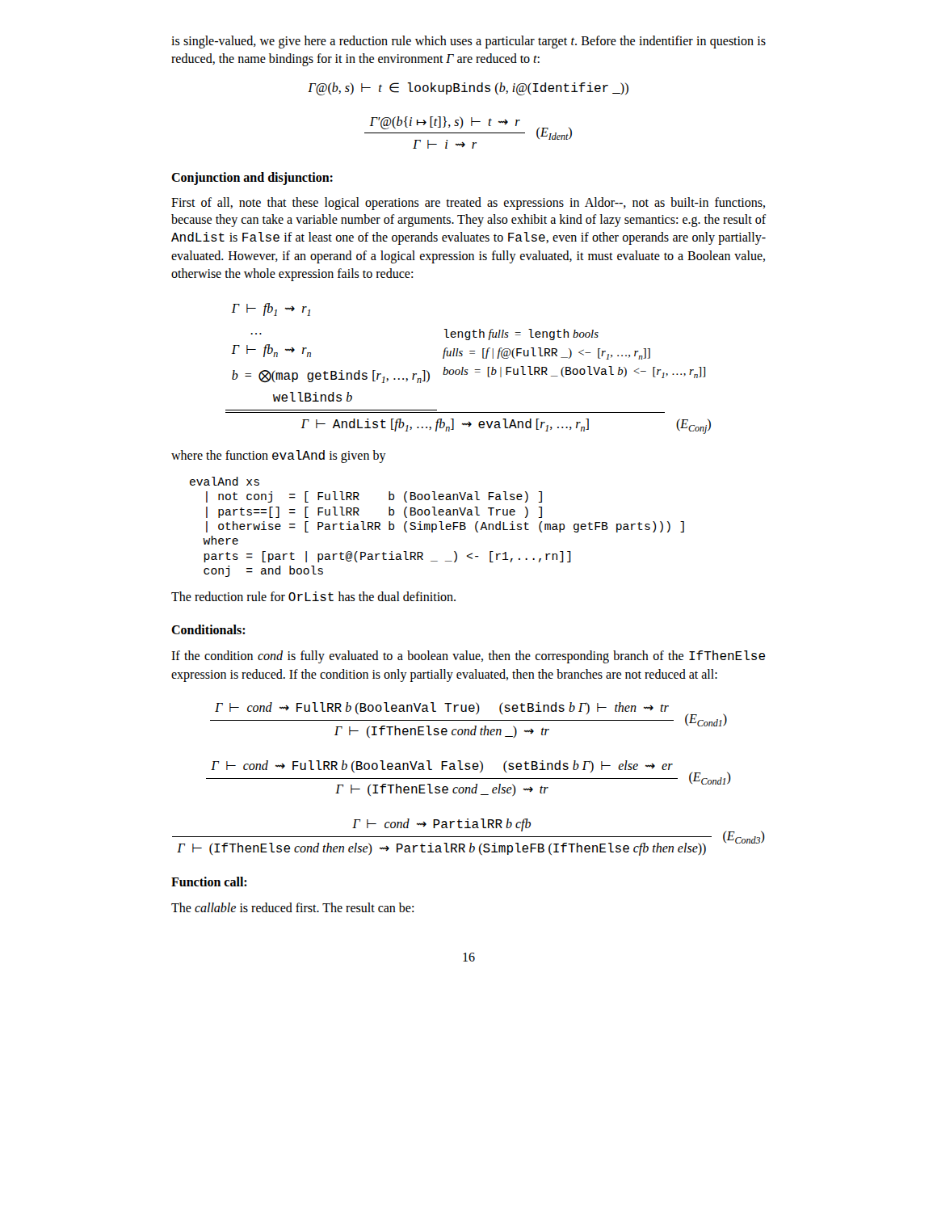is single-valued, we give here a reduction rule which uses a particular target t. Before the indentifier in question is reduced, the name bindings for it in the environment Γ are reduced to t:
Γ@(b, s) ⊢ t ∈ lookupBinds (b, i@(Identifier _))
Γ′@(b{i ↦ [t]}, s) ⊢ t ⇝ r Γ ⊢ i ⇝ r (EIdent)
Conjunction and disjunction:
First of all, note that these logical operations are treated as expressions in Aldor--, not as built-in functions, because they can take a variable number of arguments. They also exhibit a kind of lazy semantics: e.g. the result of AndList is False if at least one of the operands evaluates to False, even if other operands are only partially-evaluated. However, if an operand of a logical expression is fully evaluated, it must evaluate to a Boolean value, otherwise the whole expression fails to reduce:
Γ ⊢ fb1 ⇝ r1
…
Γ ⊢ fbn ⇝ rn
b = ⨂(map getBinds [r1, …, rn])
wellBinds b
length fulls = length bools
fulls = [f | f@(FullRR _) <− [r1, …, rn]]
bools = [b | FullRR _ (BoolVal b) <− [r1, …, rn]]
Γ ⊢ AndList [fb1, …, fbn] ⇝ evalAnd [r1, …, rn] (EConj)
where the function evalAnd is given by
evalAnd xs
  | not conj  = [ FullRR    b (BooleanVal False) ]
  | parts==[] = [ FullRR    b (BooleanVal True ) ]
  | otherwise = [ PartialRR b (SimpleFB (AndList (map getFB parts))) ]
  where
  parts = [part | part@(PartialRR _ _) <- [r1,...,rn]]
  conj  = and bools
The reduction rule for OrList has the dual definition.
Conditionals:
If the condition cond is fully evaluated to a boolean value, then the corresponding branch of the IfThenElse expression is reduced. If the condition is only partially evaluated, then the branches are not reduced at all:
Γ ⊢ cond ⇝ FullRR b (BooleanVal True) (setBinds b Γ) ⊢ then ⇝ tr Γ ⊢ (IfThenElse cond then _) ⇝ tr (ECond1)
Γ ⊢ cond ⇝ FullRR b (BooleanVal False) (setBinds b Γ) ⊢ else ⇝ er Γ ⊢ (IfThenElse cond _ else) ⇝ tr (ECond1)
Γ ⊢ cond ⇝ PartialRR b cfb Γ ⊢ (IfThenElse cond then else) ⇝ PartialRR b (SimpleFB (IfThenElse cfb then else)) (ECond3)
Function call:
The callable is reduced first. The result can be:
16